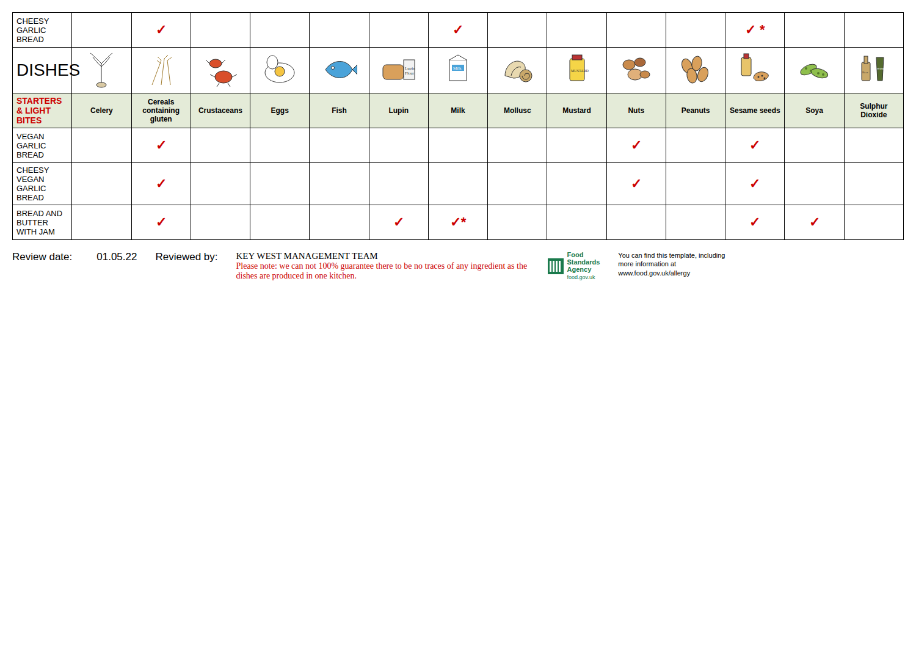| CHEESY GARLIC BREAD | | ✓ | | | | | ✓ | | | | | ✓ * | | |
| DISHES | | | | | | | | | | | | | | |
| STARTERS & LIGHT BITES | Celery | Cereals containing gluten | Crustaceans | Eggs | Fish | Lupin | Milk | Mollusc | Mustard | Nuts | Peanuts | Sesame seeds | Soya | Sulphur Dioxide |
| VEGAN GARLIC BREAD | | ✓ | | | | | | | | ✓ | | ✓ | | |
| CHEESY VEGAN GARLIC BREAD | | ✓ | | | | | | | | ✓ | | ✓ | | |
| BREAD AND BUTTER WITH JAM | | ✓ | | | | ✓ | ✓* | | | | | ✓ | ✓ | |
Review date:01.05.22
Reviewed by:
KEY WEST MANAGEMENT TEAM
Please note: we can not 100% guarantee there to be no traces of any ingredient as the dishes are produced in one kitchen.
Food
Standards
Agency
food.gov.uk
You can find this template, including more information at www.food.gov.uk/allergy